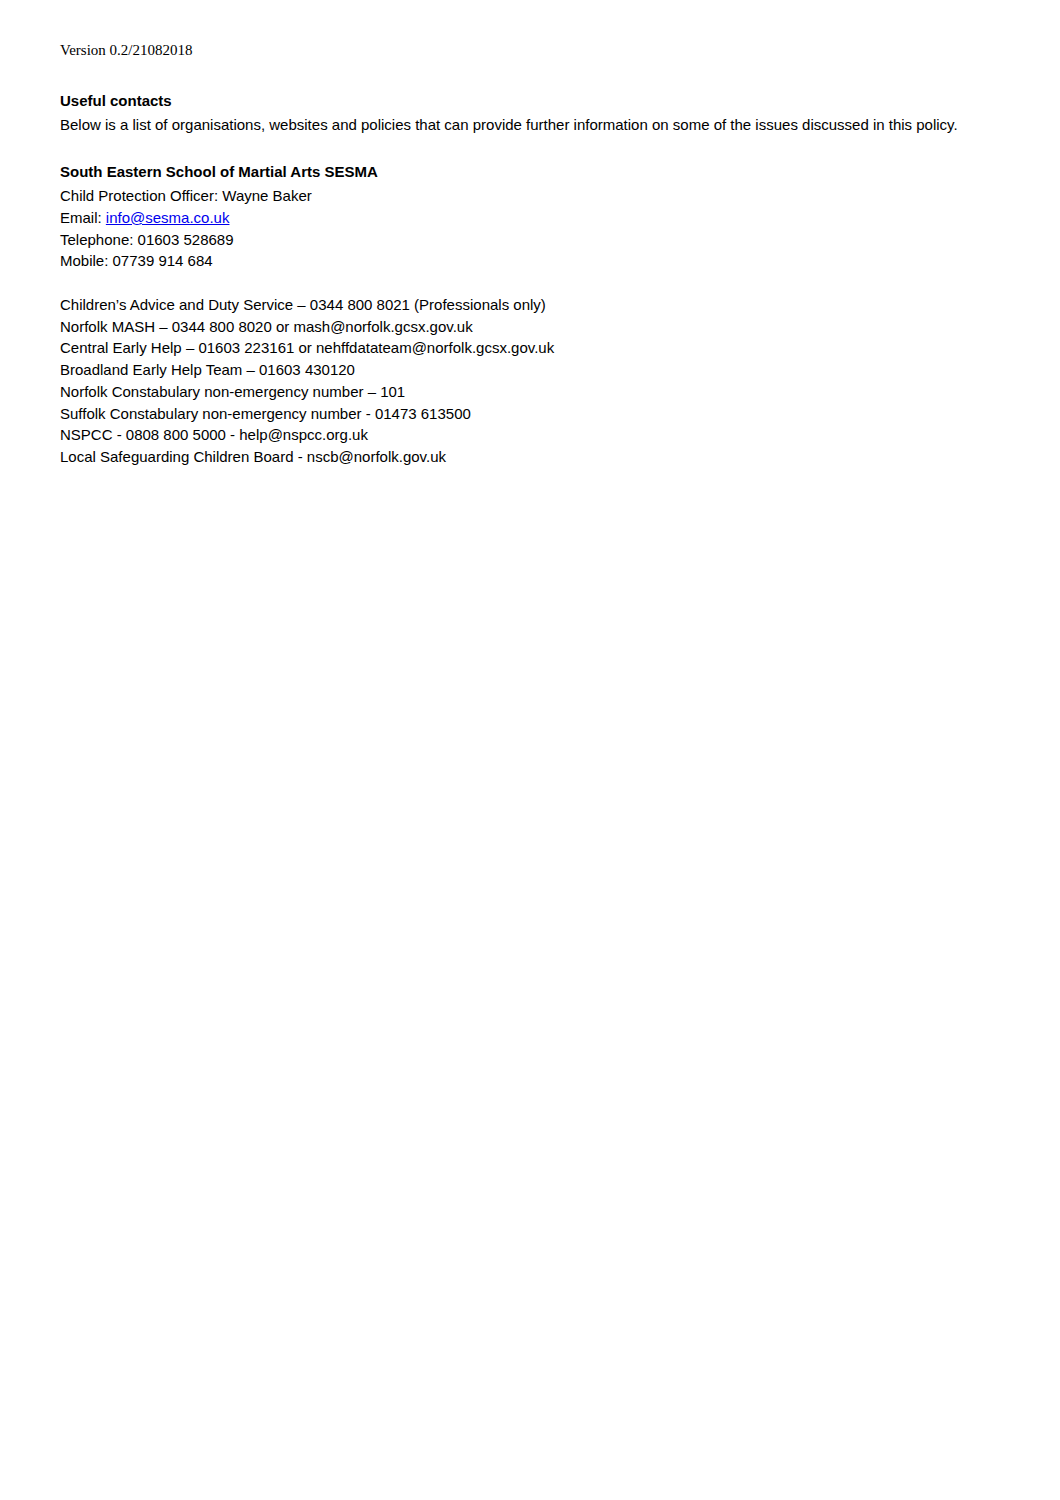Version 0.2/21082018
Useful contacts
Below is a list of organisations, websites and policies that can provide further information on some of the issues discussed in this policy.
South Eastern School of Martial Arts SESMA
Child Protection Officer: Wayne Baker
Email: info@sesma.co.uk
Telephone: 01603 528689
Mobile: 07739 914 684
Children’s Advice and Duty Service – 0344 800 8021 (Professionals only)
Norfolk MASH – 0344 800 8020 or mash@norfolk.gcsx.gov.uk
Central Early Help – 01603 223161 or nehffdatateam@norfolk.gcsx.gov.uk
Broadland Early Help Team – 01603 430120
Norfolk Constabulary non-emergency number – 101
Suffolk Constabulary non-emergency number - 01473 613500
NSPCC - 0808 800 5000 - help@nspcc.org.uk
Local Safeguarding Children Board - nscb@norfolk.gov.uk